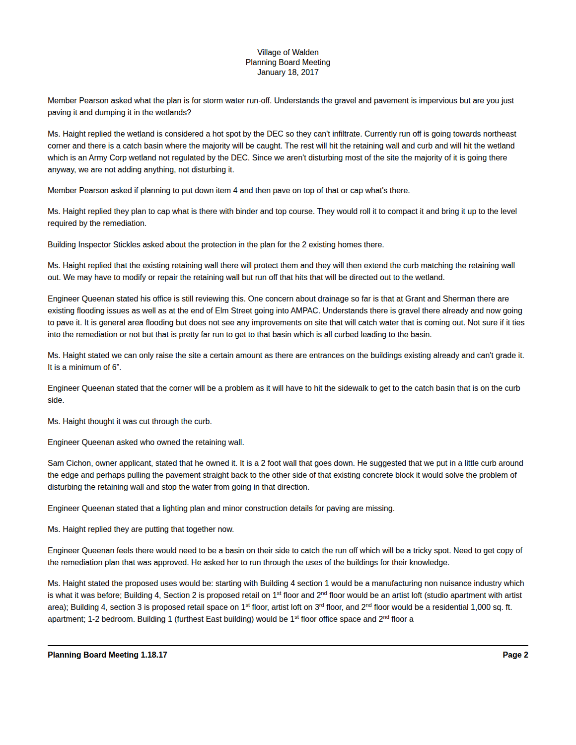Village of Walden
Planning Board Meeting
January 18, 2017
Member Pearson asked what the plan is for storm water run-off. Understands the gravel and pavement is impervious but are you just paving it and dumping it in the wetlands?
Ms. Haight replied the wetland is considered a hot spot by the DEC so they can't infiltrate. Currently run off is going towards northeast corner and there is a catch basin where the majority will be caught. The rest will hit the retaining wall and curb and will hit the wetland which is an Army Corp wetland not regulated by the DEC. Since we aren't disturbing most of the site the majority of it is going there anyway, we are not adding anything, not disturbing it.
Member Pearson asked if planning to put down item 4 and then pave on top of that or cap what's there.
Ms. Haight replied they plan to cap what is there with binder and top course. They would roll it to compact it and bring it up to the level required by the remediation.
Building Inspector Stickles asked about the protection in the plan for the 2 existing homes there.
Ms. Haight replied that the existing retaining wall there will protect them and they will then extend the curb matching the retaining wall out. We may have to modify or repair the retaining wall but run off that hits that will be directed out to the wetland.
Engineer Queenan stated his office is still reviewing this. One concern about drainage so far is that at Grant and Sherman there are existing flooding issues as well as at the end of Elm Street going into AMPAC. Understands there is gravel there already and now going to pave it. It is general area flooding but does not see any improvements on site that will catch water that is coming out. Not sure if it ties into the remediation or not but that is pretty far run to get to that basin which is all curbed leading to the basin.
Ms. Haight stated we can only raise the site a certain amount as there are entrances on the buildings existing already and can't grade it. It is a minimum of 6”.
Engineer Queenan stated that the corner will be a problem as it will have to hit the sidewalk to get to the catch basin that is on the curb side.
Ms. Haight thought it was cut through the curb.
Engineer Queenan asked who owned the retaining wall.
Sam Cichon, owner applicant, stated that he owned it. It is a 2 foot wall that goes down. He suggested that we put in a little curb around the edge and perhaps pulling the pavement straight back to the other side of that existing concrete block it would solve the problem of disturbing the retaining wall and stop the water from going in that direction.
Engineer Queenan stated that a lighting plan and minor construction details for paving are missing.
Ms. Haight replied they are putting that together now.
Engineer Queenan feels there would need to be a basin on their side to catch the run off which will be a tricky spot. Need to get copy of the remediation plan that was approved. He asked her to run through the uses of the buildings for their knowledge.
Ms. Haight stated the proposed uses would be: starting with Building 4 section 1 would be a manufacturing non nuisance industry which is what it was before; Building 4, Section 2 is proposed retail on 1st floor and 2nd floor would be an artist loft (studio apartment with artist area); Building 4, section 3 is proposed retail space on 1st floor, artist loft on 3rd floor, and 2nd floor would be a residential 1,000 sq. ft. apartment; 1-2 bedroom. Building 1 (furthest East building) would be 1st floor office space and 2nd floor a
Planning Board Meeting 1.18.17 Page 2